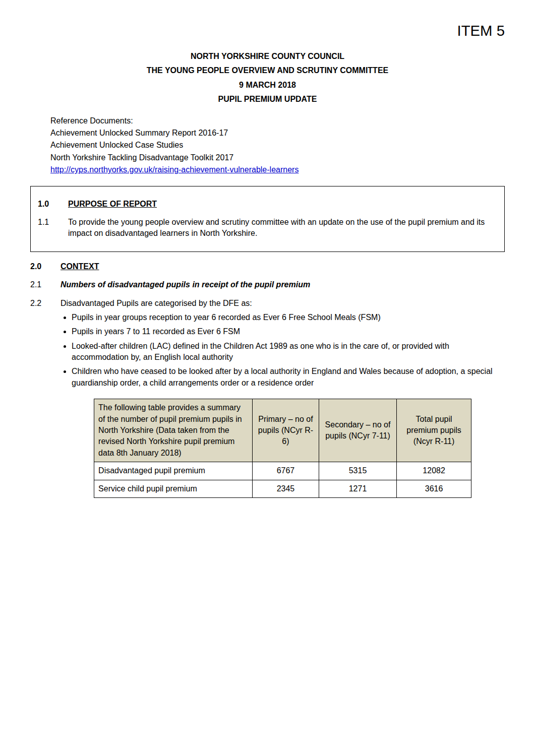ITEM 5
NORTH YORKSHIRE COUNTY COUNCIL
THE YOUNG PEOPLE OVERVIEW AND SCRUTINY COMMITTEE
9 MARCH 2018
PUPIL PREMIUM UPDATE
Reference Documents:
Achievement Unlocked Summary Report 2016-17
Achievement Unlocked Case Studies
North Yorkshire Tackling Disadvantage Toolkit 2017
http://cyps.northyorks.gov.uk/raising-achievement-vulnerable-learners
1.0
PURPOSE OF REPORT
1.1
To provide the young people overview and scrutiny committee with an update on the use of the pupil premium and its impact on disadvantaged learners in North Yorkshire.
2.0
CONTEXT
2.1
Numbers of disadvantaged pupils in receipt of the pupil premium
2.2
Disadvantaged Pupils are categorised by the DFE as:
Pupils in year groups reception to year 6 recorded as Ever 6 Free School Meals (FSM)
Pupils in years 7 to 11 recorded as Ever 6 FSM
Looked-after children (LAC) defined in the Children Act 1989 as one who is in the care of, or provided with accommodation by, an English local authority
Children who have ceased to be looked after by a local authority in England and Wales because of adoption, a special guardianship order, a child arrangements order or a residence order
| The following table provides a summary of the number of pupil premium pupils in North Yorkshire (Data taken from the revised North Yorkshire pupil premium data 8th January 2018) | Primary – no of pupils (NCyr R-6) | Secondary – no of pupils (NCyr 7-11) | Total pupil premium pupils (Ncyr R-11) |
| --- | --- | --- | --- |
| Disadvantaged pupil premium | 6767 | 5315 | 12082 |
| Service child pupil premium | 2345 | 1271 | 3616 |